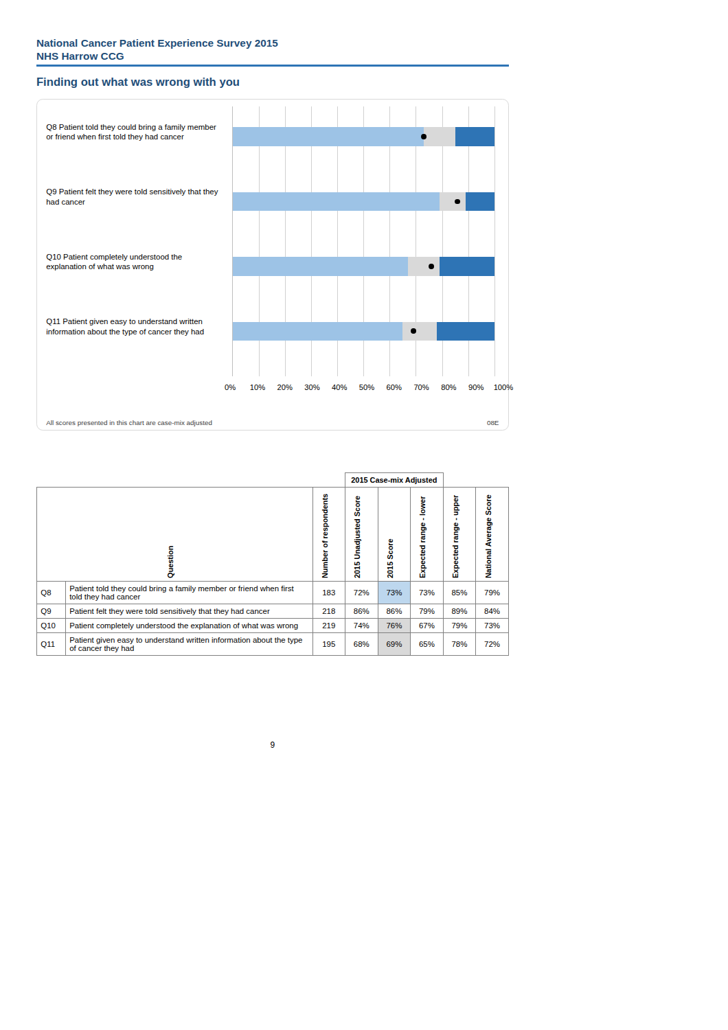National Cancer Patient Experience Survey 2015
NHS Harrow CCG
Finding out what was wrong with you
Q8 Patient told they could bring a family member or friend when first told they had cancer
Q9 Patient felt they were told sensitively that they had cancer
Q10 Patient completely understood the explanation of what was wrong
Q11 Patient given easy to understand written information about the type of cancer they had
0% 10% 20% 30% 40% 50% 60% 70% 80% 90% 100%
All scores presented in this chart are case-mix adjusted
08E
| | | 2015 Case-mix Adjusted | |
| --- | --- | --- | --- |
| Question | Number of respondents | 2015 Unadjusted Score | 2015 Score | Expected range - lower | Expected range - upper | National Average Score |
| Q8 | Patient told they could bring a family member or friend when first told they had cancer | 183 | 72% | 73% | 73% | 85% | 79% |
| Q9 | Patient felt they were told sensitively that they had cancer | 218 | 86% | 86% | 79% | 89% | 84% |
| Q10 | Patient completely understood the explanation of what was wrong | 219 | 74% | 76% | 67% | 79% | 73% |
| Q11 | Patient given easy to understand written information about the type of cancer they had | 195 | 68% | 69% | 65% | 78% | 72% |
9